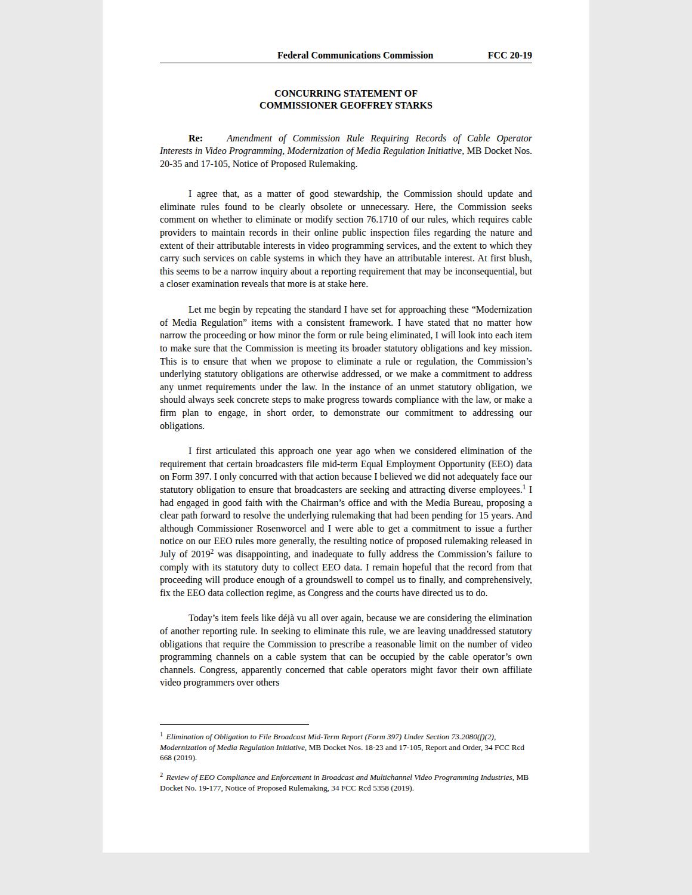Federal Communications Commission FCC 20-19
Concurring Statement of
Commissioner Geoffrey Starks
Re: Amendment of Commission Rule Requiring Records of Cable Operator Interests in Video Programming, Modernization of Media Regulation Initiative, MB Docket Nos. 20-35 and 17-105, Notice of Proposed Rulemaking.
I agree that, as a matter of good stewardship, the Commission should update and eliminate rules found to be clearly obsolete or unnecessary. Here, the Commission seeks comment on whether to eliminate or modify section 76.1710 of our rules, which requires cable providers to maintain records in their online public inspection files regarding the nature and extent of their attributable interests in video programming services, and the extent to which they carry such services on cable systems in which they have an attributable interest. At first blush, this seems to be a narrow inquiry about a reporting requirement that may be inconsequential, but a closer examination reveals that more is at stake here.
Let me begin by repeating the standard I have set for approaching these “Modernization of Media Regulation” items with a consistent framework. I have stated that no matter how narrow the proceeding or how minor the form or rule being eliminated, I will look into each item to make sure that the Commission is meeting its broader statutory obligations and key mission. This is to ensure that when we propose to eliminate a rule or regulation, the Commission’s underlying statutory obligations are otherwise addressed, or we make a commitment to address any unmet requirements under the law. In the instance of an unmet statutory obligation, we should always seek concrete steps to make progress towards compliance with the law, or make a firm plan to engage, in short order, to demonstrate our commitment to addressing our obligations.
I first articulated this approach one year ago when we considered elimination of the requirement that certain broadcasters file mid-term Equal Employment Opportunity (EEO) data on Form 397. I only concurred with that action because I believed we did not adequately face our statutory obligation to ensure that broadcasters are seeking and attracting diverse employees.1 I had engaged in good faith with the Chairman’s office and with the Media Bureau, proposing a clear path forward to resolve the underlying rulemaking that had been pending for 15 years. And although Commissioner Rosenworcel and I were able to get a commitment to issue a further notice on our EEO rules more generally, the resulting notice of proposed rulemaking released in July of 20192 was disappointing, and inadequate to fully address the Commission’s failure to comply with its statutory duty to collect EEO data. I remain hopeful that the record from that proceeding will produce enough of a groundswell to compel us to finally, and comprehensively, fix the EEO data collection regime, as Congress and the courts have directed us to do.
Today’s item feels like déjà vu all over again, because we are considering the elimination of another reporting rule. In seeking to eliminate this rule, we are leaving unaddressed statutory obligations that require the Commission to prescribe a reasonable limit on the number of video programming channels on a cable system that can be occupied by the cable operator’s own channels. Congress, apparently concerned that cable operators might favor their own affiliate video programmers over others
1 Elimination of Obligation to File Broadcast Mid-Term Report (Form 397) Under Section 73.2080(f)(2), Modernization of Media Regulation Initiative, MB Docket Nos. 18-23 and 17-105, Report and Order, 34 FCC Rcd 668 (2019).
2 Review of EEO Compliance and Enforcement in Broadcast and Multichannel Video Programming Industries, MB Docket No. 19-177, Notice of Proposed Rulemaking, 34 FCC Rcd 5358 (2019).